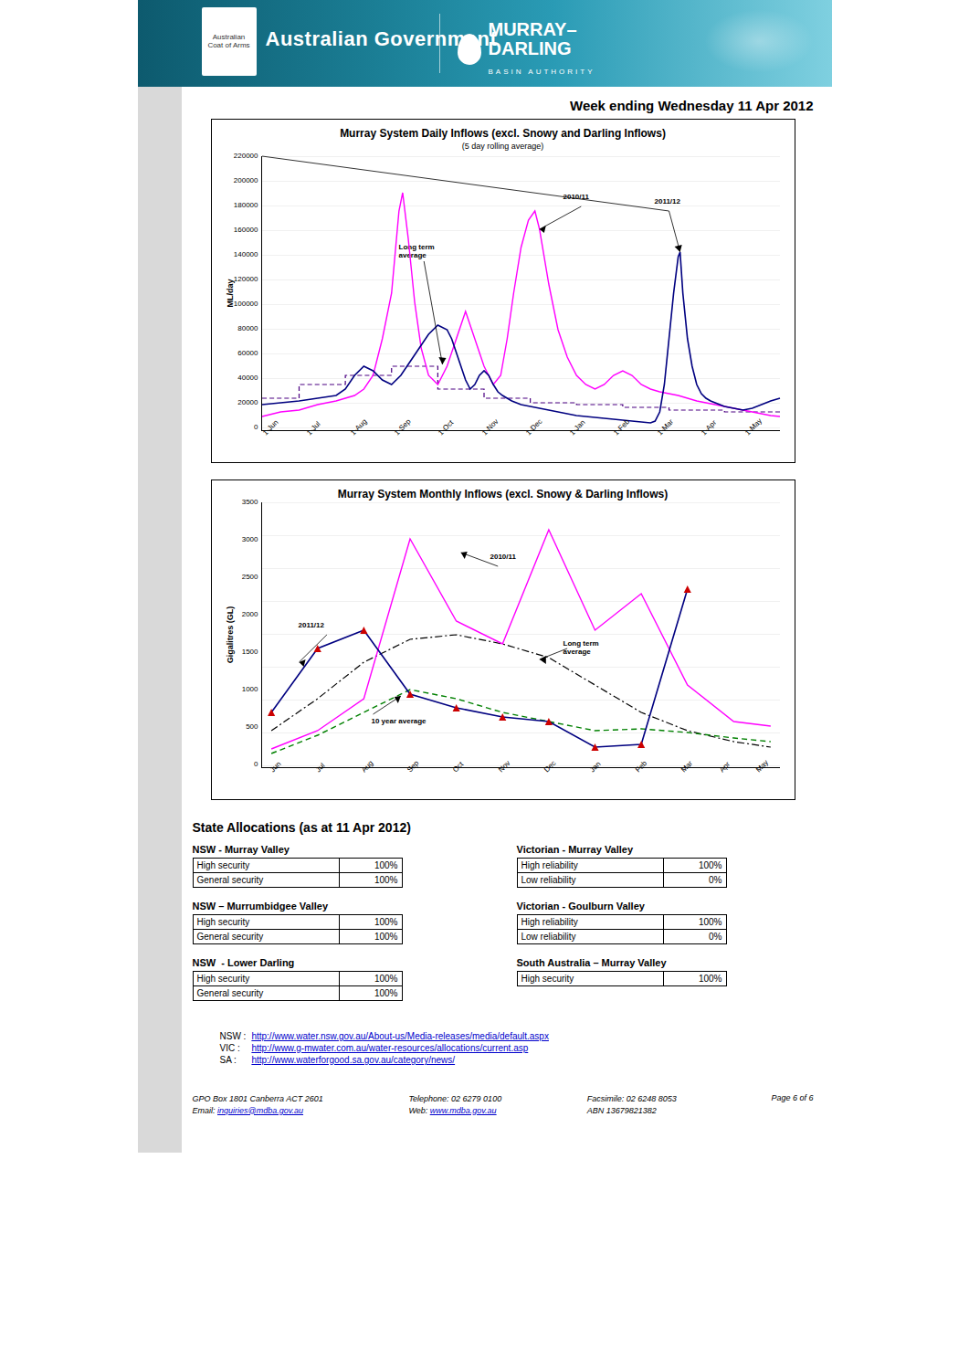Australian
Coat of Arms
Australian Government
MURRAY–
DARLING
BASIN AUTHORITY
Week ending Wednesday 11 Apr 2012
Murray System Daily Inflows (excl. Snowy and Darling Inflows)
(5 day rolling average)
ML/day
220000
200000
180000
160000
140000
120000
100000
80000
60000
40000
20000
0
Long term
average
2010/11
2011/12
1-Jun 1-Jul 1-Aug 1-Sep 1-Oct 1-Nov 1-Dec 1-Jan 1-Feb 1-Mar 1-Apr 1-May
Murray System Monthly Inflows (excl. Snowy & Darling Inflows)
Gigalitres (GL)
3500
3000
2500
2000
1500
1000
500
0
2011/12
2010/11
Long term
average
10 year average
Jun Jul Aug Sep Oct Nov Dec Jan Feb Mar Apr May
State Allocations (as at 11 Apr 2012)
NSW - Murray Valley
| High security | 100% |
| General security | 100% |
NSW – Murrumbidgee Valley
| High security | 100% |
| General security | 100% |
NSW - Lower Darling
| High security | 100% |
| General security | 100% |
Victorian - Murray Valley
| High reliability | 100% |
| Low reliability | 0% |
Victorian - Goulburn Valley
| High reliability | 100% |
| Low reliability | 0% |
South Australia – Murray Valley
| High security | 100% |
| NSW : | http://www.water.nsw.gov.au/About-us/Media-releases/media/default.aspx |
| VIC : | http://www.g-mwater.com.au/water-resources/allocations/current.asp |
| SA : | http://www.waterforgood.sa.gov.au/category/news/ |
GPO Box 1801 Canberra ACT 2601
Email: inquiries@mdba.gov.au
Telephone: 02 6279 0100
Web: www.mdba.gov.au
Facsimile: 02 6248 8053
ABN 13679821382
Page 6 of 6